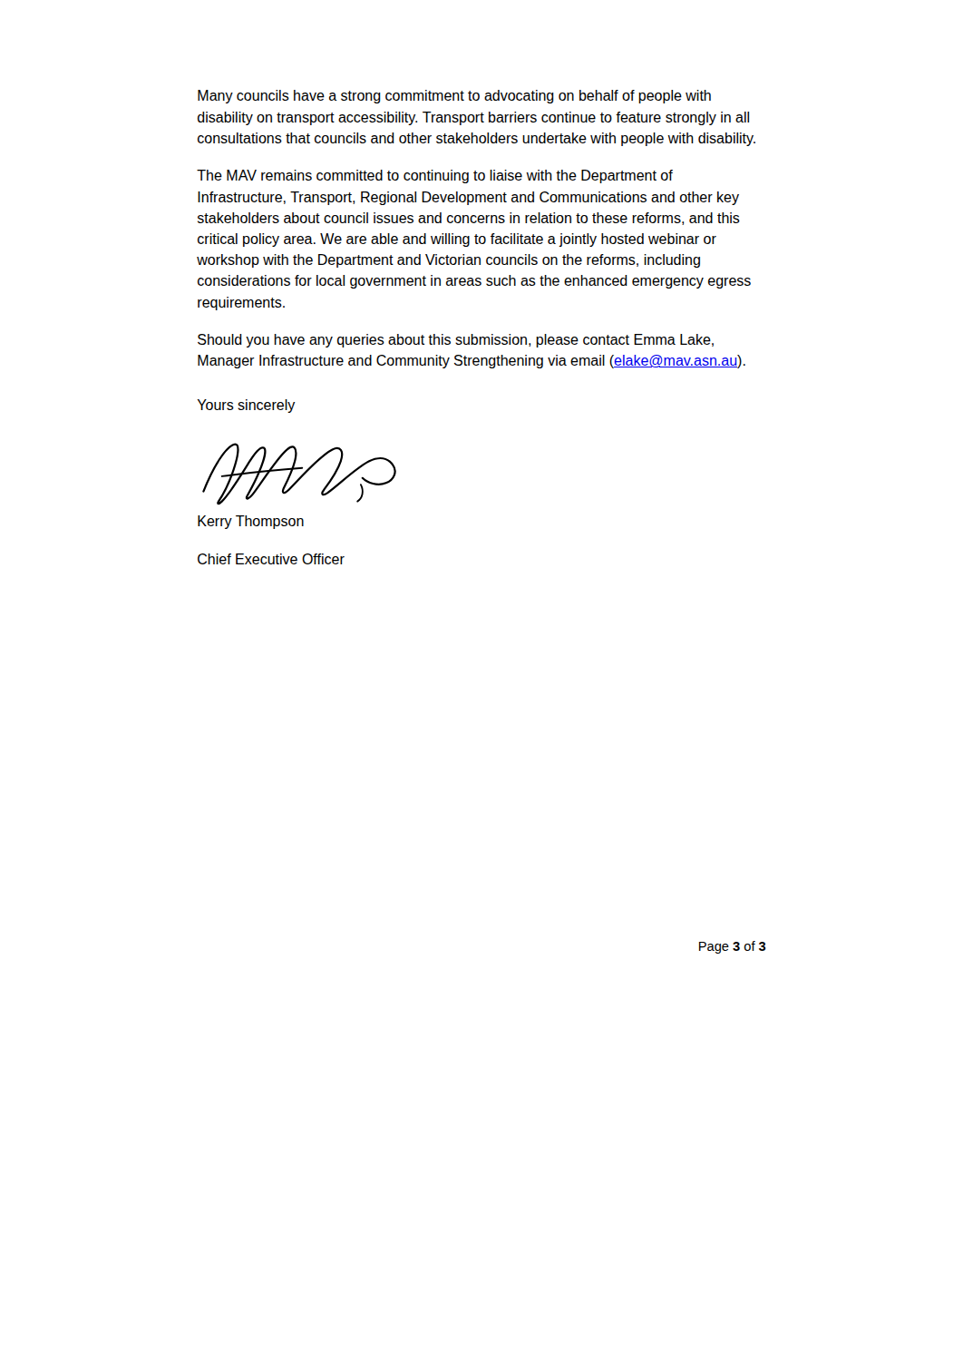Many councils have a strong commitment to advocating on behalf of people with disability on transport accessibility. Transport barriers continue to feature strongly in all consultations that councils and other stakeholders undertake with people with disability.
The MAV remains committed to continuing to liaise with the Department of Infrastructure, Transport, Regional Development and Communications and other key stakeholders about council issues and concerns in relation to these reforms, and this critical policy area. We are able and willing to facilitate a jointly hosted webinar or workshop with the Department and Victorian councils on the reforms, including considerations for local government in areas such as the enhanced emergency egress requirements.
Should you have any queries about this submission, please contact Emma Lake, Manager Infrastructure and Community Strengthening via email (elake@mav.asn.au).
Yours sincerely
Kerry Thompson
Chief Executive Officer
Page 3 of 3